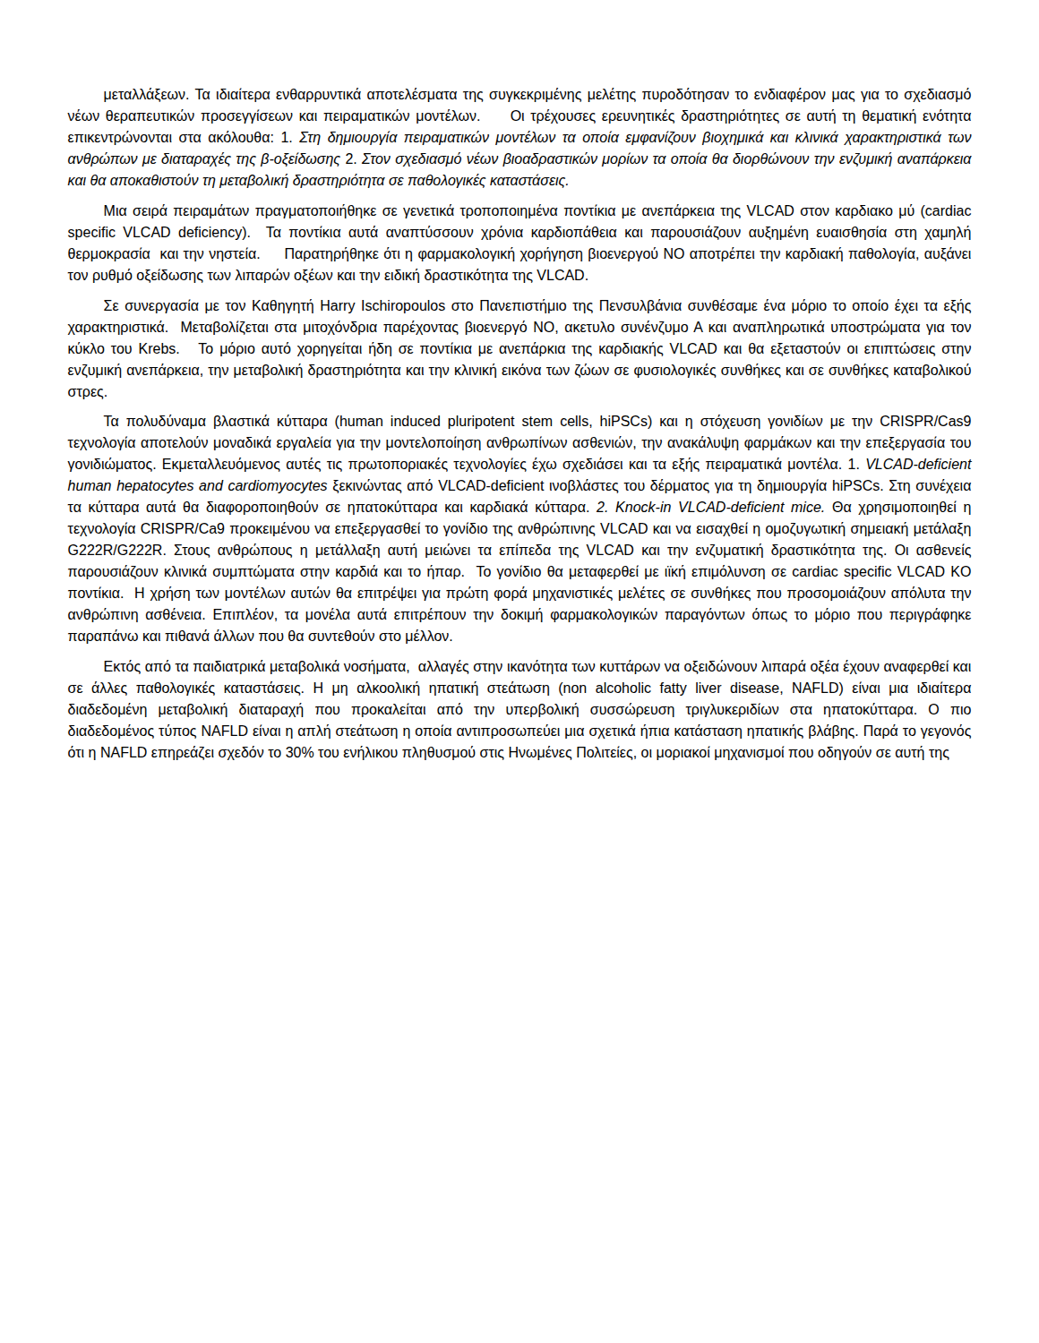μεταλλάξεων. Τα ιδιαίτερα ενθαρρυντικά αποτελέσματα της συγκεκριμένης μελέτης πυροδότησαν το ενδιαφέρον μας για το σχεδιασμό νέων θεραπευτικών προσεγγίσεων και πειραματικών μοντέλων. Οι τρέχουσες ερευνητικές δραστηριότητες σε αυτή τη θεματική ενότητα επικεντρώνονται στα ακόλουθα: 1. Στη δημιουργία πειραματικών μοντέλων τα οποία εμφανίζουν βιοχημικά και κλινικά χαρακτηριστικά των ανθρώπων με διαταραχές της β-οξείδωσης 2. Στον σχεδιασμό νέων βιοαδραστικών μορίων τα οποία θα διορθώνουν την ενζυμική αναπάρκεια και θα αποκαθιστούν τη μεταβολική δραστηριότητα σε παθολογικές καταστάσεις.
Μια σειρά πειραμάτων πραγματοποιήθηκε σε γενετικά τροποποιημένα ποντίκια με ανεπάρκεια της VLCAD στον καρδιακο μύ (cardiac specific VLCAD deficiency). Τα ποντίκια αυτά αναπτύσσουν χρόνια καρδιοπάθεια και παρουσιάζουν αυξημένη ευαισθησία στη χαμηλή θερμοκρασία και την νηστεία. Παρατηρήθηκε ότι η φαρμακολογική χορήγηση βιοενεργού ΝΟ αποτρέπει την καρδιακή παθολογία, αυξάνει τον ρυθμό οξείδωσης των λιπαρών οξέων και την ειδική δραστικότητα της VLCAD.
Σε συνεργασία με τον Καθηγητή Harry Ischiropoulos στο Πανεπιστήμιο της Πενσυλβάνια συνθέσαμε ένα μόριο το οποίο έχει τα εξής χαρακτηριστικά. Μεταβολίζεται στα μιτοχόνδρια παρέχοντας βιοενεργό ΝΟ, ακετυλο συνένζυμο Α και αναπληρωτικά υποστρώματα για τον κύκλο του Krebs. Το μόριο αυτό χορηγείται ήδη σε ποντίκια με ανεπάρκια της καρδιακής VLCAD και θα εξεταστούν οι επιπτώσεις στην ενζυμική ανεπάρκεια, την μεταβολική δραστηριότητα και την κλινική εικόνα των ζώων σε φυσιολογικές συνθήκες και σε συνθήκες καταβολικού στρες.
Τα πολυδύναμα βλαστικά κύτταρα (human induced pluripotent stem cells, hiPSCs) και η στόχευση γονιδίων με την CRISPR/Cas9 τεχνολογία αποτελούν μοναδικά εργαλεία για την μοντελοποίηση ανθρωπίνων ασθενιών, την ανακάλυψη φαρμάκων και την επεξεργασία του γονιδιώματος. Εκμεταλλευόμενος αυτές τις πρωτοποριακές τεχνολογίες έχω σχεδιάσει και τα εξής πειραματικά μοντέλα. 1. VLCAD-deficient human hepatocytes and cardiomyocytes ξεκινώντας από VLCAD-deficient ινοβλάστες του δέρματος για τη δημιουργία hiPSCs. Στη συνέχεια τα κύτταρα αυτά θα διαφοροποιηθούν σε ηπατοκύτταρα και καρδιακά κύτταρα. 2. Knock-in VLCAD-deficient mice. Θα χρησιμοποιηθεί η τεχνολογία CRISPR/Ca9 προκειμένου να επεξεργασθεί το γονίδιο της ανθρώπινης VLCAD και να εισαχθεί η ομοζυγωτική σημειακή μετάλαξη G222R/G222R. Στους ανθρώπους η μετάλλαξη αυτή μειώνει τα επίπεδα της VLCAD και την ενζυματική δραστικότητα της. Οι ασθενείς παρουσιάζουν κλινικά συμπτώματα στην καρδιά και το ήπαρ. Το γονίδιο θα μεταφερθεί με ιϊκή επιμόλυνση σε cardiac specific VLCAD KO ποντίκια. Η χρήση των μοντέλων αυτών θα επιτρέψει για πρώτη φορά μηχανιστικές μελέτες σε συνθήκες που προσομοιάζουν απόλυτα την ανθρώπινη ασθένεια. Επιπλέον, τα μονέλα αυτά επιτρέπουν την δοκιμή φαρμακολογικών παραγόντων όπως το μόριο που περιγράφηκε παραπάνω και πιθανά άλλων που θα συντεθούν στο μέλλον.
Εκτός από τα παιδιατρικά μεταβολικά νοσήματα, αλλαγές στην ικανότητα των κυττάρων να οξειδώνουν λιπαρά οξέα έχουν αναφερθεί και σε άλλες παθολογικές καταστάσεις. Η μη αλκοολική ηπατική στεάτωση (non alcoholic fatty liver disease, NAFLD) είναι μια ιδιαίτερα διαδεδομένη μεταβολική διαταραχή που προκαλείται από την υπερβολική συσσώρευση τριγλυκεριδίων στα ηπατοκύτταρα. Ο πιο διαδεδομένος τύπος NAFLD είναι η απλή στεάτωση η οποία αντιπροσωπεύει μια σχετικά ήπια κατάσταση ηπατικής βλάβης. Παρά το γεγονός ότι η NAFLD επηρεάζει σχεδόν το 30% του ενήλικου πληθυσμού στις Ηνωμένες Πολιτείες, οι μοριακοί μηχανισμοί που οδηγούν σε αυτή της